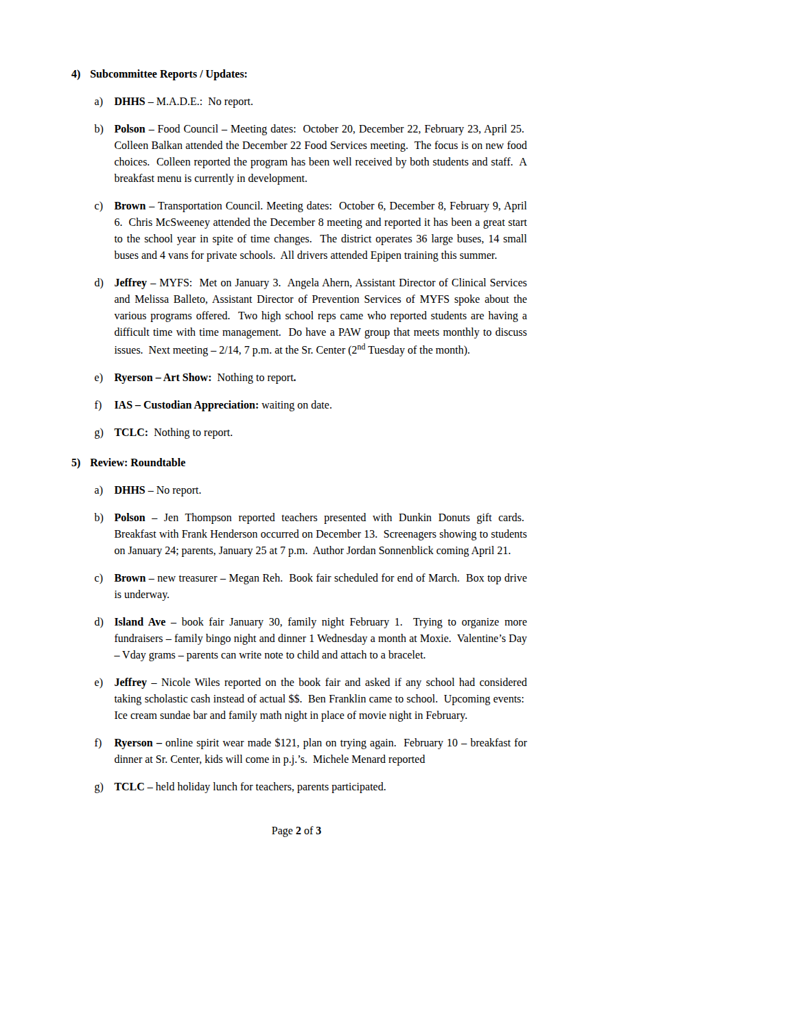Subcommittee Reports / Updates:
DHHS – M.A.D.E.: No report.
Polson – Food Council – Meeting dates: October 20, December 22, February 23, April 25. Colleen Balkan attended the December 22 Food Services meeting. The focus is on new food choices. Colleen reported the program has been well received by both students and staff. A breakfast menu is currently in development.
Brown – Transportation Council. Meeting dates: October 6, December 8, February 9, April 6. Chris McSweeney attended the December 8 meeting and reported it has been a great start to the school year in spite of time changes. The district operates 36 large buses, 14 small buses and 4 vans for private schools. All drivers attended Epipen training this summer.
Jeffrey – MYFS: Met on January 3. Angela Ahern, Assistant Director of Clinical Services and Melissa Balleto, Assistant Director of Prevention Services of MYFS spoke about the various programs offered. Two high school reps came who reported students are having a difficult time with time management. Do have a PAW group that meets monthly to discuss issues. Next meeting – 2/14, 7 p.m. at the Sr. Center (2nd Tuesday of the month).
Ryerson – Art Show: Nothing to report.
IAS – Custodian Appreciation: waiting on date.
TCLC: Nothing to report.
Review: Roundtable
DHHS – No report.
Polson – Jen Thompson reported teachers presented with Dunkin Donuts gift cards. Breakfast with Frank Henderson occurred on December 13. Screenagers showing to students on January 24; parents, January 25 at 7 p.m. Author Jordan Sonnenblick coming April 21.
Brown – new treasurer – Megan Reh. Book fair scheduled for end of March. Box top drive is underway.
Island Ave – book fair January 30, family night February 1. Trying to organize more fundraisers – family bingo night and dinner 1 Wednesday a month at Moxie. Valentine’s Day – Vday grams – parents can write note to child and attach to a bracelet.
Jeffrey – Nicole Wiles reported on the book fair and asked if any school had considered taking scholastic cash instead of actual $$. Ben Franklin came to school. Upcoming events: Ice cream sundae bar and family math night in place of movie night in February.
Ryerson – online spirit wear made $121, plan on trying again. February 10 – breakfast for dinner at Sr. Center, kids will come in p.j.’s. Michele Menard reported
TCLC – held holiday lunch for teachers, parents participated.
Page 2 of 3